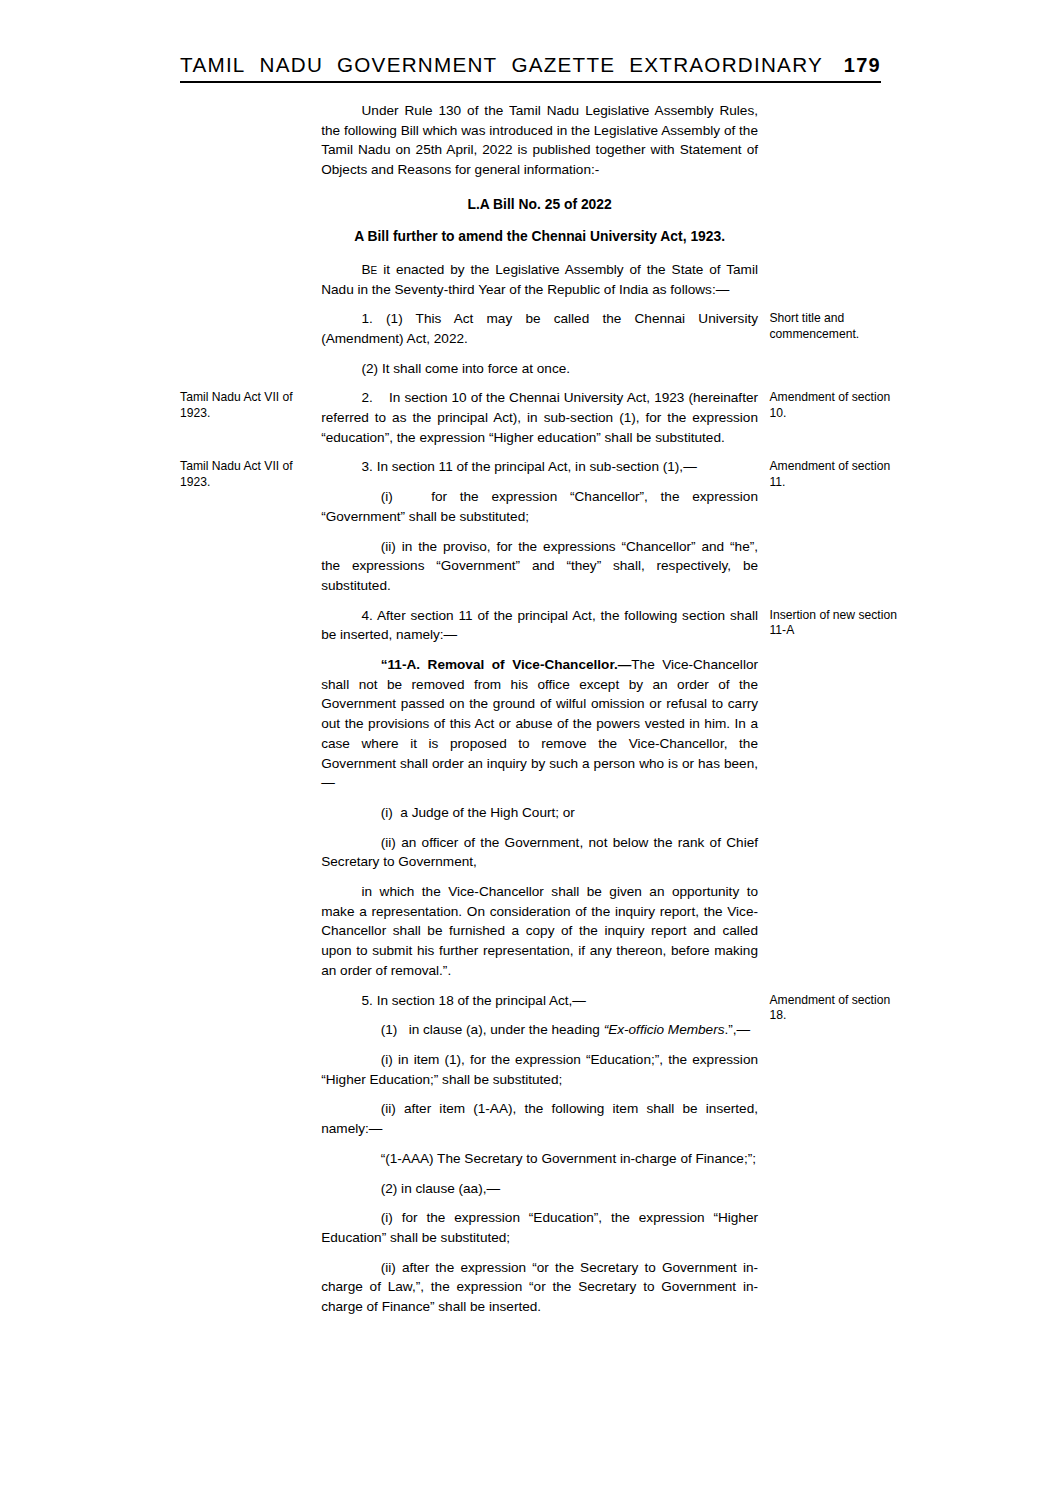TAMIL NADU GOVERNMENT GAZETTE EXTRAORDINARY
179
Under Rule 130 of the Tamil Nadu Legislative Assembly Rules, the following Bill which was introduced in the Legislative Assembly of the Tamil Nadu on 25th April, 2022 is published together with Statement of Objects and Reasons for general information:-
L.A Bill No. 25 of 2022
A Bill further to amend the Chennai University Act, 1923.
Be it enacted by the Legislative Assembly of the State of Tamil Nadu in the Seventy-third Year of the Republic of India as follows:—
1. (1) This Act may be called the Chennai University (Amendment) Act, 2022.
Short title and commencement.
(2) It shall come into force at once.
Tamil Nadu Act VII of 1923.
2. In section 10 of the Chennai University Act, 1923 (hereinafter referred to as the principal Act), in sub-section (1), for the expression “education”, the expression “Higher education” shall be substituted.
Amendment of section 10.
Tamil Nadu Act VII of 1923.
3. In section 11 of the principal Act, in sub-section (1),—
(i) for the expression “Chancellor”, the expression “Government” shall be substituted;
(ii) in the proviso, for the expressions “Chancellor” and “he”, the expressions “Government” and “they” shall, respectively, be substituted.
Amendment of section 11.
4. After section 11 of the principal Act, the following section shall be inserted, namely:—
“11-A. Removal of Vice-Chancellor.—The Vice-Chancellor shall not be removed from his office except by an order of the Government passed on the ground of wilful omission or refusal to carry out the provisions of this Act or abuse of the powers vested in him. In a case where it is proposed to remove the Vice-Chancellor, the Government shall order an inquiry by such a person who is or has been, —
(i) a Judge of the High Court; or
(ii) an officer of the Government, not below the rank of Chief Secretary to Government,
in which the Vice-Chancellor shall be given an opportunity to make a representation. On consideration of the inquiry report, the Vice-Chancellor shall be furnished a copy of the inquiry report and called upon to submit his further representation, if any thereon, before making an order of removal.”.
Insertion of new section 11-A
5. In section 18 of the principal Act,—
(1) in clause (a), under the heading “Ex-officio Members.”,—
(i) in item (1), for the expression “Education;”, the expression “Higher Education;” shall be substituted;
(ii) after item (1-AA), the following item shall be inserted, namely:—
“(1-AAA) The Secretary to Government in-charge of Finance;”;
(2) in clause (aa),—
(i) for the expression “Education”, the expression “Higher Education” shall be substituted;
(ii) after the expression “or the Secretary to Government in-charge of Law,”, the expression “or the Secretary to Government in-charge of Finance” shall be inserted.
Amendment of section 18.